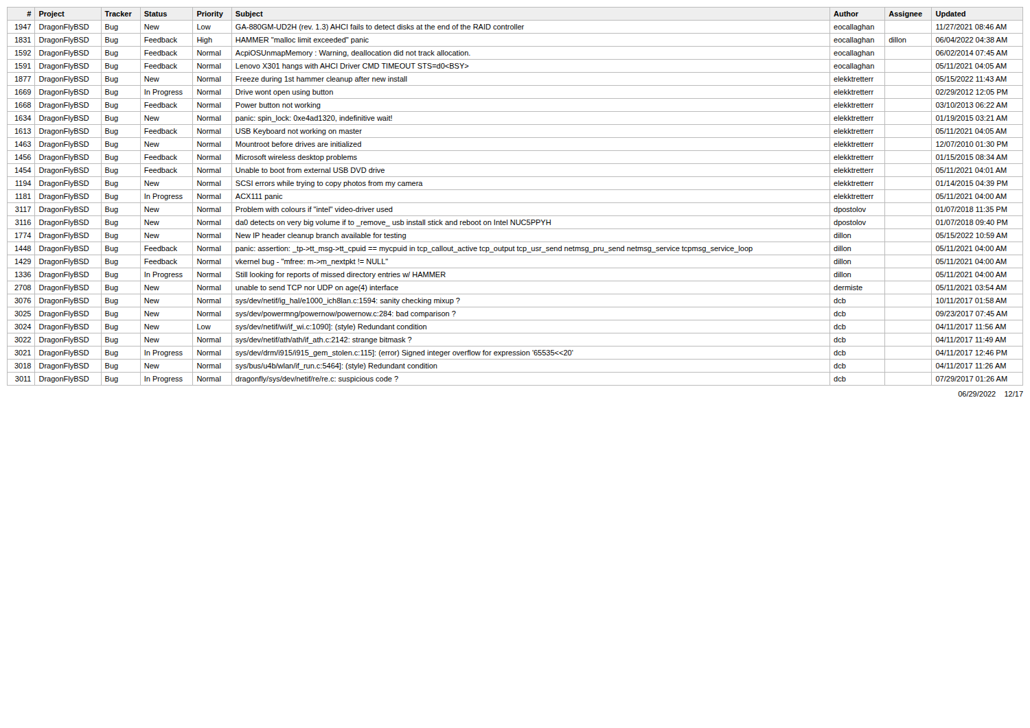| # | Project | Tracker | Status | Priority | Subject | Author | Assignee | Updated |
| --- | --- | --- | --- | --- | --- | --- | --- | --- |
| 1947 | DragonFlyBSD | Bug | New | Low | GA-880GM-UD2H (rev. 1.3) AHCI fails to detect disks at the end of the RAID controller | eocallaghan | | 11/27/2021 08:46 AM |
| 1831 | DragonFlyBSD | Bug | Feedback | High | HAMMER "malloc limit exceeded" panic | eocallaghan | dillon | 06/04/2022 04:38 AM |
| 1592 | DragonFlyBSD | Bug | Feedback | Normal | AcpiOSUnmapMemory : Warning, deallocation did not track allocation. | eocallaghan | | 06/02/2014 07:45 AM |
| 1591 | DragonFlyBSD | Bug | Feedback | Normal | Lenovo X301 hangs with AHCI Driver CMD TIMEOUT STS=d0<BSY> | eocallaghan | | 05/11/2021 04:05 AM |
| 1877 | DragonFlyBSD | Bug | New | Normal | Freeze during 1st hammer cleanup after new install | elekktretterr | | 05/15/2022 11:43 AM |
| 1669 | DragonFlyBSD | Bug | In Progress | Normal | Drive wont open using button | elekktretterr | | 02/29/2012 12:05 PM |
| 1668 | DragonFlyBSD | Bug | Feedback | Normal | Power button not working | elekktretterr | | 03/10/2013 06:22 AM |
| 1634 | DragonFlyBSD | Bug | New | Normal | panic: spin_lock: 0xe4ad1320, indefinitive wait! | elekktretterr | | 01/19/2015 03:21 AM |
| 1613 | DragonFlyBSD | Bug | Feedback | Normal | USB Keyboard not working on master | elekktretterr | | 05/11/2021 04:05 AM |
| 1463 | DragonFlyBSD | Bug | New | Normal | Mountroot before drives are initialized | elekktretterr | | 12/07/2010 01:30 PM |
| 1456 | DragonFlyBSD | Bug | Feedback | Normal | Microsoft wireless desktop problems | elekktretterr | | 01/15/2015 08:34 AM |
| 1454 | DragonFlyBSD | Bug | Feedback | Normal | Unable to boot from external USB DVD drive | elekktretterr | | 05/11/2021 04:01 AM |
| 1194 | DragonFlyBSD | Bug | New | Normal | SCSI errors while trying to copy photos from my camera | elekktretterr | | 01/14/2015 04:39 PM |
| 1181 | DragonFlyBSD | Bug | In Progress | Normal | ACX111 panic | elekktretterr | | 05/11/2021 04:00 AM |
| 3117 | DragonFlyBSD | Bug | New | Normal | Problem with colours if "intel" video-driver used | dpostolov | | 01/07/2018 11:35 PM |
| 3116 | DragonFlyBSD | Bug | New | Normal | da0 detects on very big volume if to _remove_ usb install stick and reboot on Intel NUC5PPYH | dpostolov | | 01/07/2018 09:40 PM |
| 1774 | DragonFlyBSD | Bug | New | Normal | New IP header cleanup branch available for testing | dillon | | 05/15/2022 10:59 AM |
| 1448 | DragonFlyBSD | Bug | Feedback | Normal | panic: assertion: _tp->tt_msg->tt_cpuid == mycpuid in tcp_callout_active tcp_output tcp_usr_send netmsg_pru_send netmsg_service tcpmsg_service_loop | dillon | | 05/11/2021 04:00 AM |
| 1429 | DragonFlyBSD | Bug | Feedback | Normal | vkernel bug - "mfree: m->m_nextpkt != NULL" | dillon | | 05/11/2021 04:00 AM |
| 1336 | DragonFlyBSD | Bug | In Progress | Normal | Still looking for reports of missed directory entries w/ HAMMER | dillon | | 05/11/2021 04:00 AM |
| 2708 | DragonFlyBSD | Bug | New | Normal | unable to send TCP nor UDP on age(4) interface | dermiste | | 05/11/2021 03:54 AM |
| 3076 | DragonFlyBSD | Bug | New | Normal | sys/dev/netif/ig_hal/e1000_ich8lan.c:1594: sanity checking mixup ? | dcb | | 10/11/2017 01:58 AM |
| 3025 | DragonFlyBSD | Bug | New | Normal | sys/dev/powermng/powernow/powernow.c:284: bad comparison ? | dcb | | 09/23/2017 07:45 AM |
| 3024 | DragonFlyBSD | Bug | New | Low | sys/dev/netif/wi/if_wi.c:1090]: (style) Redundant condition | dcb | | 04/11/2017 11:56 AM |
| 3022 | DragonFlyBSD | Bug | New | Normal | sys/dev/netif/ath/ath/if_ath.c:2142: strange bitmask ? | dcb | | 04/11/2017 11:49 AM |
| 3021 | DragonFlyBSD | Bug | In Progress | Normal | sys/dev/drm/i915/i915_gem_stolen.c:115]: (error) Signed integer overflow for expression '65535<<20' | dcb | | 04/11/2017 12:46 PM |
| 3018 | DragonFlyBSD | Bug | New | Normal | sys/bus/u4b/wlan/if_run.c:5464]: (style) Redundant condition | dcb | | 04/11/2017 11:26 AM |
| 3011 | DragonFlyBSD | Bug | In Progress | Normal | dragonfly/sys/dev/netif/re/re.c: suspicious code ? | dcb | | 07/29/2017 01:26 AM |
06/29/2022 12/17